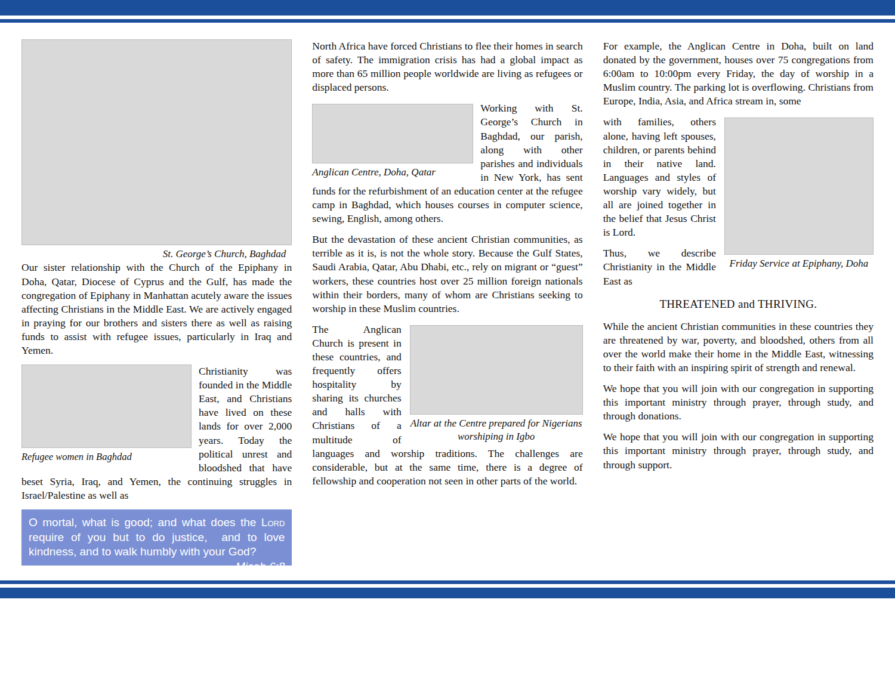St. George’s Church, Baghdad
Our sister relationship with the Church of the Epiphany in Doha, Qatar, Diocese of Cyprus and the Gulf, has made the congregation of Epiphany in Manhattan acutely aware the issues affecting Christians in the Middle East. We are actively engaged in praying for our brothers and sisters there as well as raising funds to assist with refugee issues, particularly in Iraq and Yemen.
Refugee women in Baghdad
Christianity was founded in the Middle East, and Christians have lived on these lands for over 2,000 years. Today the political unrest and bloodshed that have beset Syria, Iraq, and Yemen, the continuing struggles in Israel/Palestine as well as
O mortal, what is good; and what does the Lord require of you but to do justice, and to love kindness, and to walk humbly with your God? Micah 6:8
North Africa have forced Christians to flee their homes in search of safety. The immigration crisis has had a global impact as more than 65 million people worldwide are living as refugees or displaced persons.
Anglican Centre, Doha, Qatar
Working with St. George’s Church in Baghdad, our parish, along with other parishes and individuals in New York, has sent funds for the refurbishment of an education center at the refugee camp in Baghdad, which houses courses in computer science, sewing, English, among others.
But the devastation of these ancient Christian communities, as terrible as it is, is not the whole story. Because the Gulf States, Saudi Arabia, Qatar, Abu Dhabi, etc., rely on migrant or “guest” workers, these countries host over 25 million foreign nationals within their borders, many of whom are Christians seeking to worship in these Muslim countries.
Altar at the Centre prepared for Nigerians worshiping in Igbo
The Anglican Church is present in these countries, and frequently offers hospitality by sharing its churches and halls with Christians of a multitude of languages and worship traditions. The challenges are considerable, but at the same time, there is a degree of fellowship and cooperation not seen in other parts of the world.
For example, the Anglican Centre in Doha, built on land donated by the government, houses over 75 congregations from 6:00am to 10:00pm every Friday, the day of worship in a Muslim country. The parking lot is overflowing. Christians from Europe, India, Asia, and Africa stream in, some
Friday Service at Epiphany, Doha
with families, others alone, having left spouses, children, or parents behind in their native land. Languages and styles of worship vary widely, but all are joined together in the belief that Jesus Christ is Lord.
Thus, we describe Christianity in the Middle East as
THREATENED and THRIVING.
While the ancient Christian communities in these countries they are threatened by war, poverty, and bloodshed, others from all over the world make their home in the Middle East, witnessing to their faith with an inspiring spirit of strength and renewal.
We hope that you will join with our congregation in supporting this important ministry through prayer, through study, and through donations.
We hope that you will join with our congregation in supporting this important ministry through prayer, through study, and through support.